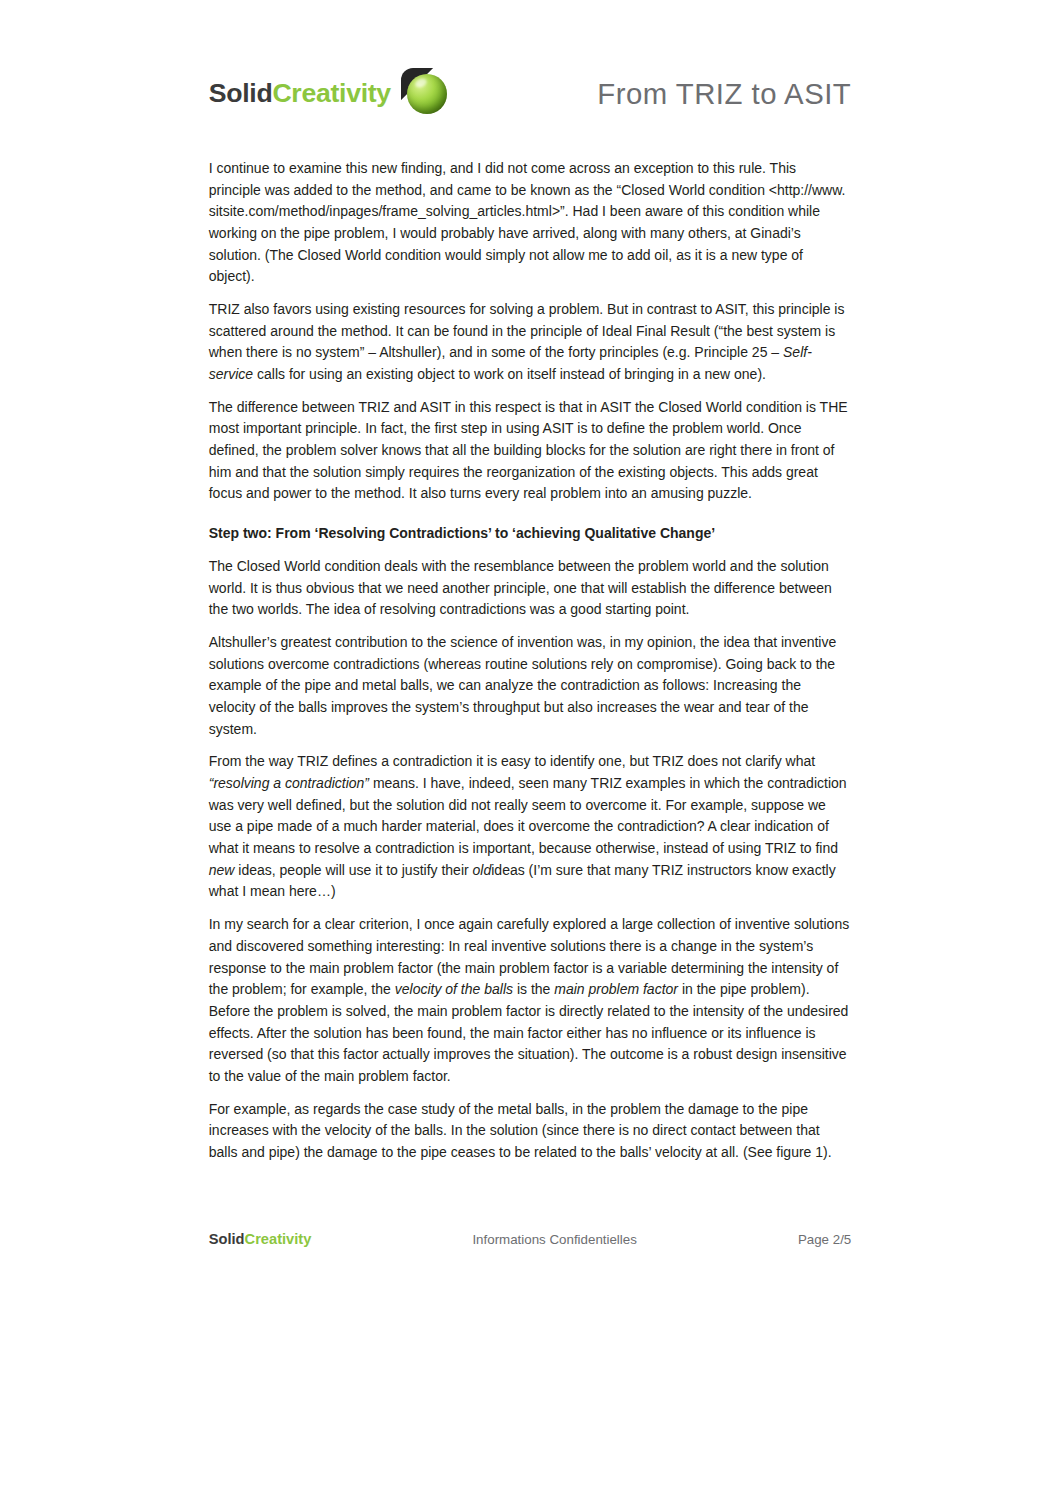Solid Creativity
From TRIZ to ASIT
I continue to examine this new finding, and I did not come across an exception to this rule. This principle was added to the method, and came to be known as the “Closed World condition <http://www.sitsite.com/method/inpages/frame_solving_articles.html>”. Had I been aware of this condition while working on the pipe problem, I would probably have arrived, along with many others, at Ginadi’s solution. (The Closed World condition would simply not allow me to add oil, as it is a new type of object).
TRIZ also favors using existing resources for solving a problem. But in contrast to ASIT, this principle is scattered around the method. It can be found in the principle of Ideal Final Result (“the best system is when there is no system” – Altshuller), and in some of the forty principles (e.g. Principle 25 – Self-service calls for using an existing object to work on itself instead of bringing in a new one).
The difference between TRIZ and ASIT in this respect is that in ASIT the Closed World condition is THE most important principle. In fact, the first step in using ASIT is to define the problem world. Once defined, the problem solver knows that all the building blocks for the solution are right there in front of him and that the solution simply requires the reorganization of the existing objects. This adds great focus and power to the method. It also turns every real problem into an amusing puzzle.
Step two: From ‘Resolving Contradictions’ to ‘achieving Qualitative Change’
The Closed World condition deals with the resemblance between the problem world and the solution world. It is thus obvious that we need another principle, one that will establish the difference between the two worlds. The idea of resolving contradictions was a good starting point.
Altshuller’s greatest contribution to the science of invention was, in my opinion, the idea that inventive solutions overcome contradictions (whereas routine solutions rely on compromise). Going back to the example of the pipe and metal balls, we can analyze the contradiction as follows: Increasing the velocity of the balls improves the system’s throughput but also increases the wear and tear of the system.
From the way TRIZ defines a contradiction it is easy to identify one, but TRIZ does not clarify what “resolving a contradiction” means. I have, indeed, seen many TRIZ examples in which the contradiction was very well defined, but the solution did not really seem to overcome it. For example, suppose we use a pipe made of a much harder material, does it overcome the contradiction? A clear indication of what it means to resolve a contradiction is important, because otherwise, instead of using TRIZ to find new ideas, people will use it to justify their oldideas (I’m sure that many TRIZ instructors know exactly what I mean here…)
In my search for a clear criterion, I once again carefully explored a large collection of inventive solutions and discovered something interesting: In real inventive solutions there is a change in the system’s response to the main problem factor (the main problem factor is a variable determining the intensity of the problem; for example, the velocity of the balls is the main problem factor in the pipe problem). Before the problem is solved, the main problem factor is directly related to the intensity of the undesired effects. After the solution has been found, the main factor either has no influence or its influence is reversed (so that this factor actually improves the situation). The outcome is a robust design insensitive to the value of the main problem factor.
For example, as regards the case study of the metal balls, in the problem the damage to the pipe increases with the velocity of the balls. In the solution (since there is no direct contact between that balls and pipe) the damage to the pipe ceases to be related to the balls’ velocity at all. (See figure 1).
Solid Creativity
Informations Confidentielles
Page 2/5